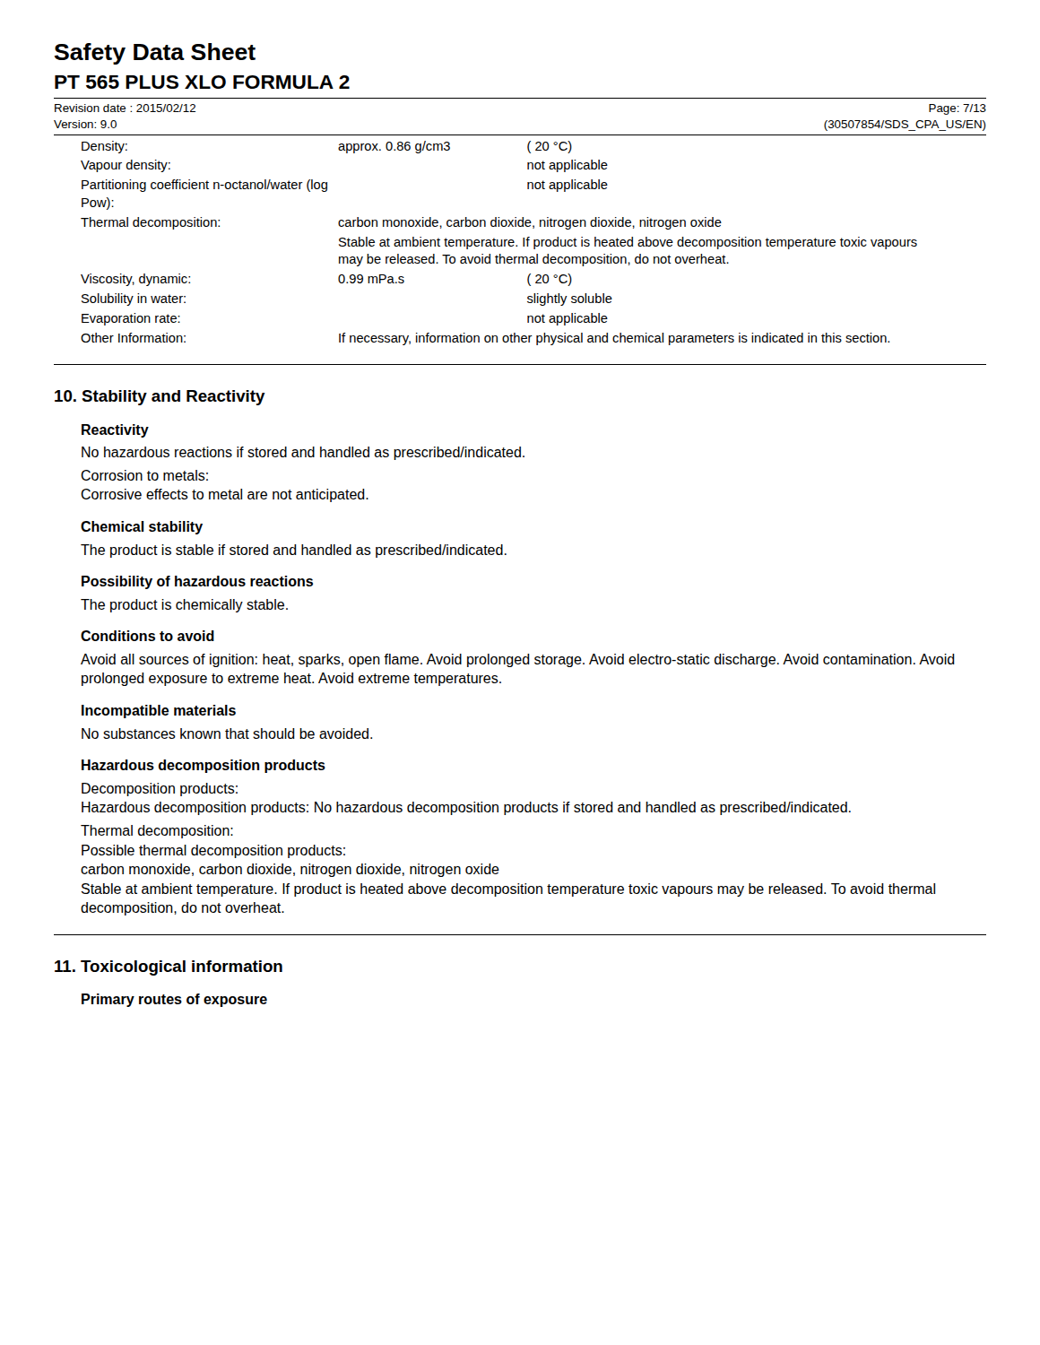Safety Data Sheet
PT 565 PLUS XLO FORMULA 2
| Revision date : 2015/02/12 | Page: 7/13 |
| Version: 9.0 | (30507854/SDS_CPA_US/EN) |
| Density: | approx. 0.86 g/cm3 | ( 20 °C) |
| Vapour density: | | not applicable |
| Partitioning coefficient n-octanol/water (log Pow): | | not applicable |
| Thermal decomposition: | carbon monoxide, carbon dioxide, nitrogen dioxide, nitrogen oxide |
| | Stable at ambient temperature. If product is heated above decomposition temperature toxic vapours may be released. To avoid thermal decomposition, do not overheat. |
| Viscosity, dynamic: | 0.99 mPa.s | ( 20 °C) |
| Solubility in water: | | slightly soluble |
| Evaporation rate: | | not applicable |
| Other Information: | If necessary, information on other physical and chemical parameters is indicated in this section. |
10. Stability and Reactivity
Reactivity
No hazardous reactions if stored and handled as prescribed/indicated.
Corrosion to metals:
Corrosive effects to metal are not anticipated.
Chemical stability
The product is stable if stored and handled as prescribed/indicated.
Possibility of hazardous reactions
The product is chemically stable.
Conditions to avoid
Avoid all sources of ignition: heat, sparks, open flame. Avoid prolonged storage. Avoid electro-static discharge. Avoid contamination. Avoid prolonged exposure to extreme heat. Avoid extreme temperatures.
Incompatible materials
No substances known that should be avoided.
Hazardous decomposition products
Decomposition products:
Hazardous decomposition products: No hazardous decomposition products if stored and handled as prescribed/indicated.
Thermal decomposition:
Possible thermal decomposition products:
carbon monoxide, carbon dioxide, nitrogen dioxide, nitrogen oxide
Stable at ambient temperature. If product is heated above decomposition temperature toxic vapours may be released. To avoid thermal decomposition, do not overheat.
11. Toxicological information
Primary routes of exposure